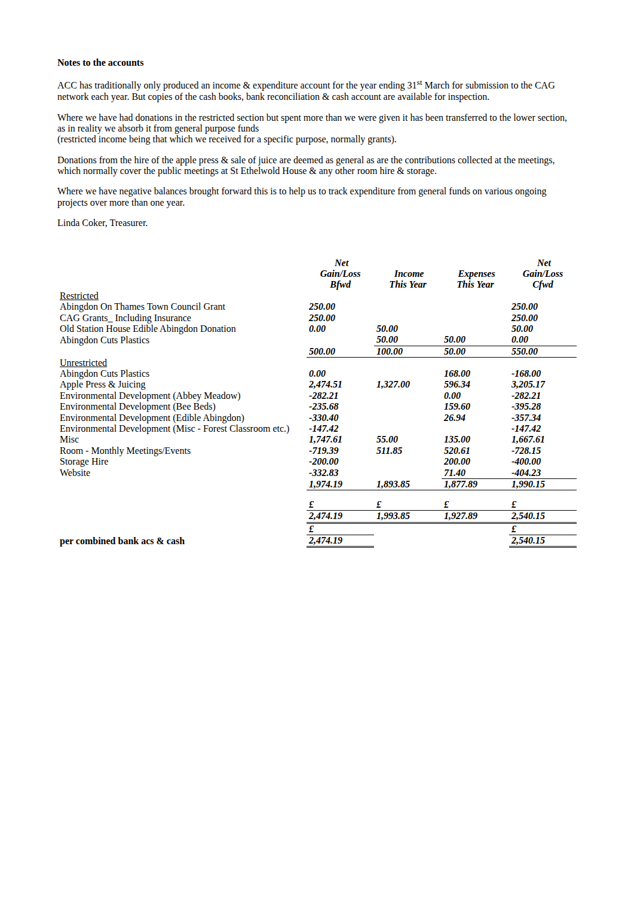Notes to the accounts
ACC has traditionally only produced an income & expenditure account for the year ending 31st March for submission to the CAG network each year. But copies of the cash books, bank reconciliation & cash account are available for inspection.
Where we have had donations in the restricted section but spent more than we were given it has been transferred to the lower section, as in reality we absorb it from general purpose funds
(restricted income being that which we received for a specific purpose, normally grants).
Donations from the hire of the apple press & sale of juice are deemed as general as are the contributions collected at the meetings, which normally cover the public meetings at St Ethelwold House & any other room hire & storage.
Where we have negative balances brought forward this is to help us to track expenditure from general funds on various ongoing projects over more than one year.
Linda Coker, Treasurer.
| | Net Gain/Loss Bfwd | Income This Year | Expenses This Year | Net Gain/Loss Cfwd |
| Restricted | | | | |
| Abingdon On Thames Town Council Grant | 250.00 | | | 250.00 |
| CAG Grants_ Including Insurance | 250.00 | | | 250.00 |
| Old Station House Edible Abingdon Donation | 0.00 | 50.00 | | 50.00 |
| Abingdon Cuts Plastics | | 50.00 | 50.00 | 0.00 |
| | 500.00 | 100.00 | 50.00 | 550.00 |
| Unrestricted | | | | |
| Abingdon Cuts Plastics | 0.00 | | 168.00 | -168.00 |
| Apple Press & Juicing | 2,474.51 | 1,327.00 | 596.34 | 3,205.17 |
| Environmental Development (Abbey Meadow) | -282.21 | | 0.00 | -282.21 |
| Environmental Development (Bee Beds) | -235.68 | | 159.60 | -395.28 |
| Environmental Development (Edible Abingdon) | -330.40 | | 26.94 | -357.34 |
| Environmental Development (Misc - Forest Classroom etc.) | -147.42 | | | -147.42 |
| Misc | 1,747.61 | 55.00 | 135.00 | 1,667.61 |
| Room - Monthly Meetings/Events | -719.39 | 511.85 | 520.61 | -728.15 |
| Storage Hire | -200.00 | | 200.00 | -400.00 |
| Website | -332.83 | | 71.40 | -404.23 |
| | 1,974.19 | 1,893.85 | 1,877.89 | 1,990.15 |
| | £ | £ | £ | £ |
| | 2,474.19 | 1,993.85 | 1,927.89 | 2,540.15 |
| | £ | | | £ |
| per combined bank acs & cash | 2,474.19 | | | 2,540.15 |